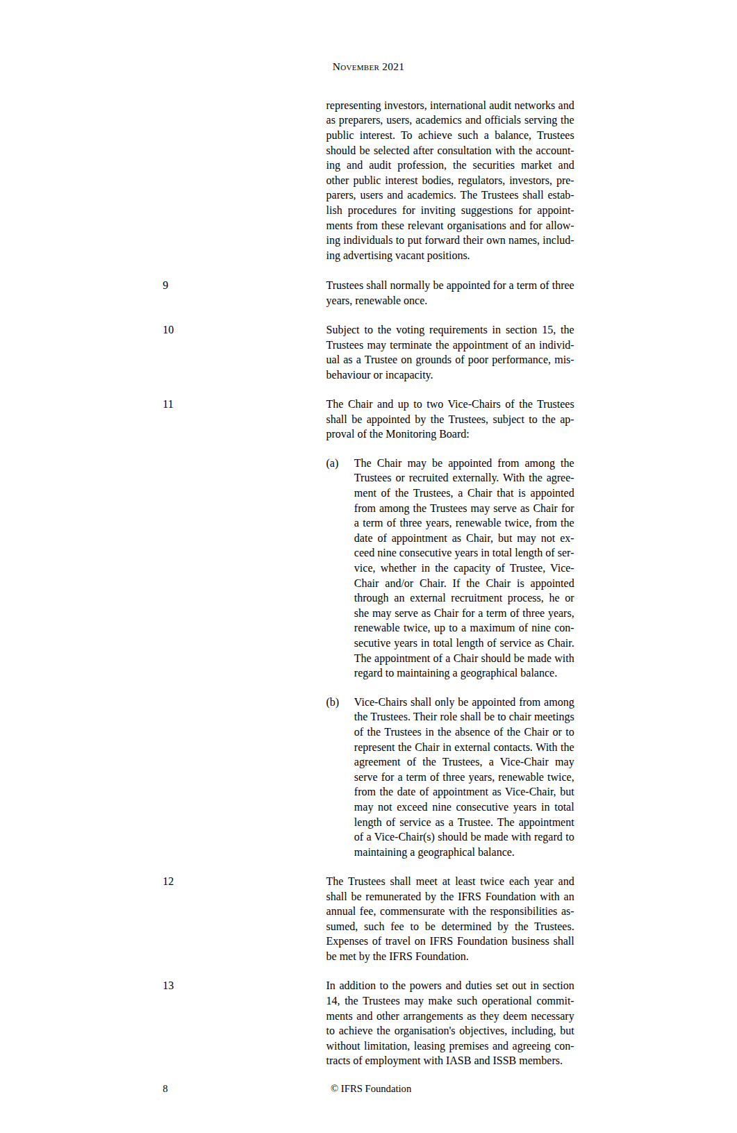November 2021
representing investors, international audit networks and as preparers, users, academics and officials serving the public interest. To achieve such a balance, Trustees should be selected after consultation with the accounting and audit profession, the securities market and other public interest bodies, regulators, investors, preparers, users and academics. The Trustees shall establish procedures for inviting suggestions for appointments from these relevant organisations and for allowing individuals to put forward their own names, including advertising vacant positions.
9
Trustees shall normally be appointed for a term of three years, renewable once.
10
Subject to the voting requirements in section 15, the Trustees may terminate the appointment of an individual as a Trustee on grounds of poor performance, misbehaviour or incapacity.
11
The Chair and up to two Vice-Chairs of the Trustees shall be appointed by the Trustees, subject to the approval of the Monitoring Board:
(a)
The Chair may be appointed from among the Trustees or recruited externally. With the agreement of the Trustees, a Chair that is appointed from among the Trustees may serve as Chair for a term of three years, renewable twice, from the date of appointment as Chair, but may not exceed nine consecutive years in total length of service, whether in the capacity of Trustee, Vice-Chair and/or Chair. If the Chair is appointed through an external recruitment process, he or she may serve as Chair for a term of three years, renewable twice, up to a maximum of nine consecutive years in total length of service as Chair. The appointment of a Chair should be made with regard to maintaining a geographical balance.
(b)
Vice-Chairs shall only be appointed from among the Trustees. Their role shall be to chair meetings of the Trustees in the absence of the Chair or to represent the Chair in external contacts. With the agreement of the Trustees, a Vice-Chair may serve for a term of three years, renewable twice, from the date of appointment as Vice-Chair, but may not exceed nine consecutive years in total length of service as a Trustee. The appointment of a Vice-Chair(s) should be made with regard to maintaining a geographical balance.
12
The Trustees shall meet at least twice each year and shall be remunerated by the IFRS Foundation with an annual fee, commensurate with the responsibilities assumed, such fee to be determined by the Trustees. Expenses of travel on IFRS Foundation business shall be met by the IFRS Foundation.
13
In addition to the powers and duties set out in section 14, the Trustees may make such operational commitments and other arrangements as they deem necessary to achieve the organisation's objectives, including, but without limitation, leasing premises and agreeing contracts of employment with IASB and ISSB members.
8
© IFRS Foundation